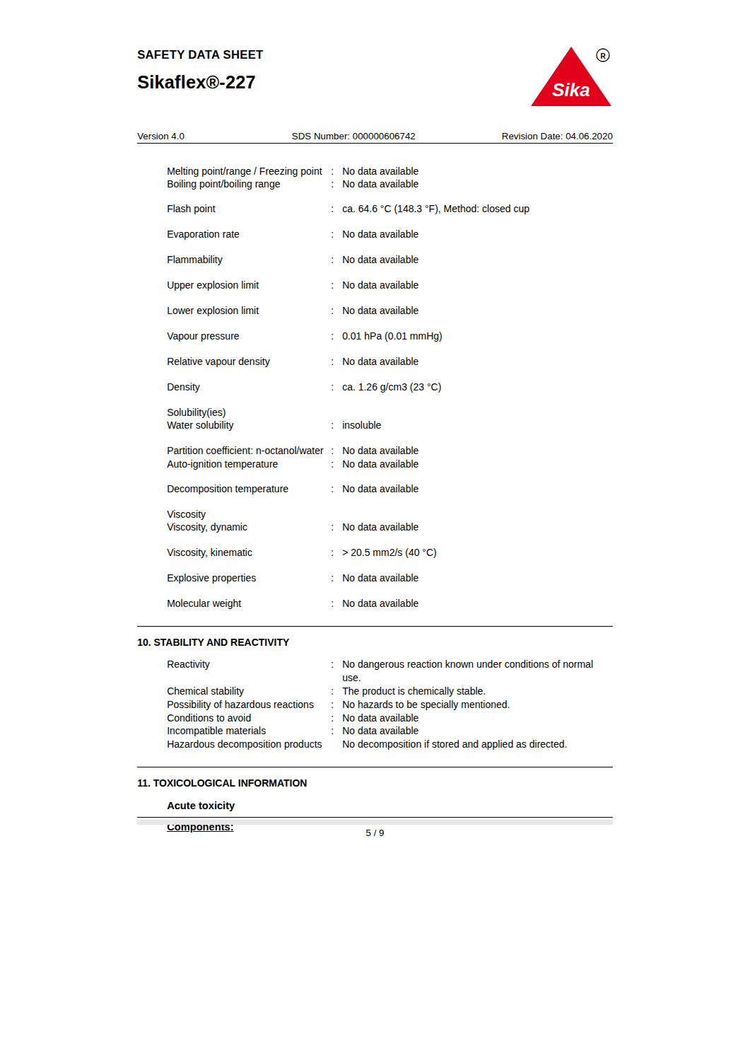SAFETY DATA SHEET
Sikaflex®-227
Sika R
Version 4.0
SDS Number: 000000606742
Revision Date: 04.06.2020
| Melting point/range / Freezing point | : | No data available |
| Boiling point/boiling range | : | No data available |
| Flash point | : | ca. 64.6 °C (148.3 °F), Method: closed cup |
| Evaporation rate | : | No data available |
| Flammability | : | No data available |
| Upper explosion limit | : | No data available |
| Lower explosion limit | : | No data available |
| Vapour pressure | : | 0.01 hPa (0.01 mmHg) |
| Relative vapour density | : | No data available |
| Density | : | ca. 1.26 g/cm3 (23 °C) |
| Solubility(ies) | | |
| Water solubility | : | insoluble |
| Partition coefficient: n-octanol/water | : | No data available |
| Auto-ignition temperature | : | No data available |
| Decomposition temperature | : | No data available |
| Viscosity | | |
| Viscosity, dynamic | : | No data available |
| Viscosity, kinematic | : | > 20.5 mm2/s (40 °C) |
| Explosive properties | : | No data available |
| Molecular weight | : | No data available |
10. STABILITY AND REACTIVITY
| Reactivity | : | No dangerous reaction known under conditions of normal use. |
| Chemical stability | : | The product is chemically stable. |
| Possibility of hazardous reactions | : | No hazards to be specially mentioned. |
| Conditions to avoid | : | No data available |
| Incompatible materials | : | No data available |
| Hazardous decomposition products | | No decomposition if stored and applied as directed. |
11. TOXICOLOGICAL INFORMATION
Acute toxicity
Components:
5 / 9